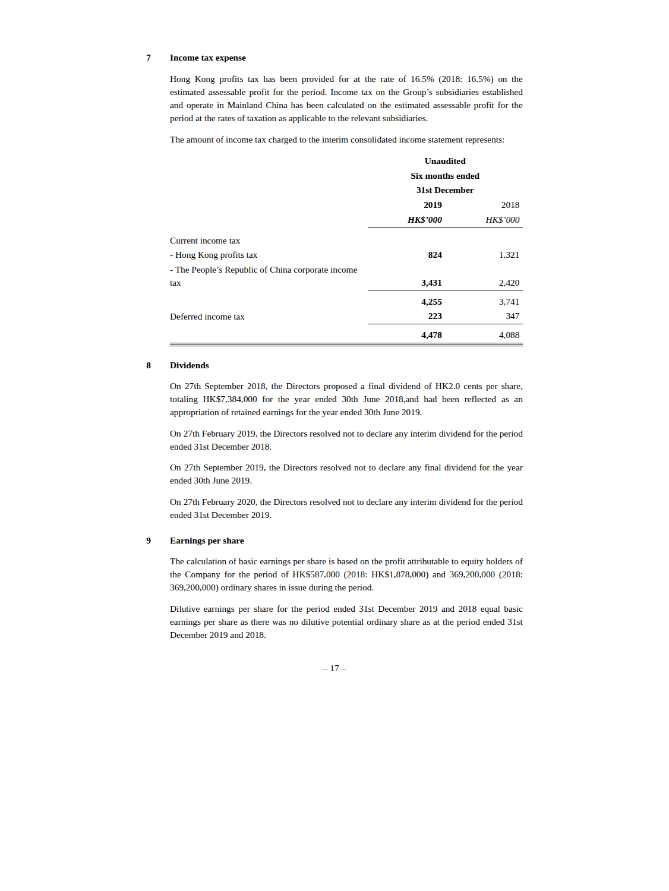7
Income tax expense
Hong Kong profits tax has been provided for at the rate of 16.5% (2018: 16.5%) on the estimated assessable profit for the period. Income tax on the Group’s subsidiaries established and operate in Mainland China has been calculated on the estimated assessable profit for the period at the rates of taxation as applicable to the relevant subsidiaries.
The amount of income tax charged to the interim consolidated income statement represents:
| | Unaudited |
| | Six months ended |
| | 31st December |
| | 2019 | 2018 |
| | HK$’000 | HK$’000 |
| Current income tax | | |
| - Hong Kong profits tax | 824 | 1,321 |
| - The People’s Republic of China corporate income tax | 3,431 | 2,420 |
| | 4,255 | 3,741 |
| Deferred income tax | 223 | 347 |
| | 4,478 | 4,088 |
8
Dividends
On 27th September 2018, the Directors proposed a final dividend of HK2.0 cents per share, totaling HK$7,384,000 for the year ended 30th June 2018,and had been reflected as an appropriation of retained earnings for the year ended 30th June 2019.
On 27th February 2019, the Directors resolved not to declare any interim dividend for the period ended 31st December 2018.
On 27th September 2019, the Directors resolved not to declare any final dividend for the year ended 30th June 2019.
On 27th February 2020, the Directors resolved not to declare any interim dividend for the period ended 31st December 2019.
9
Earnings per share
The calculation of basic earnings per share is based on the profit attributable to equity holders of the Company for the period of HK$587,000 (2018: HK$1,878,000) and 369,200,000 (2018: 369,200,000) ordinary shares in issue during the period.
Dilutive earnings per share for the period ended 31st December 2019 and 2018 equal basic earnings per share as there was no dilutive potential ordinary share as at the period ended 31st December 2019 and 2018.
– 17 –